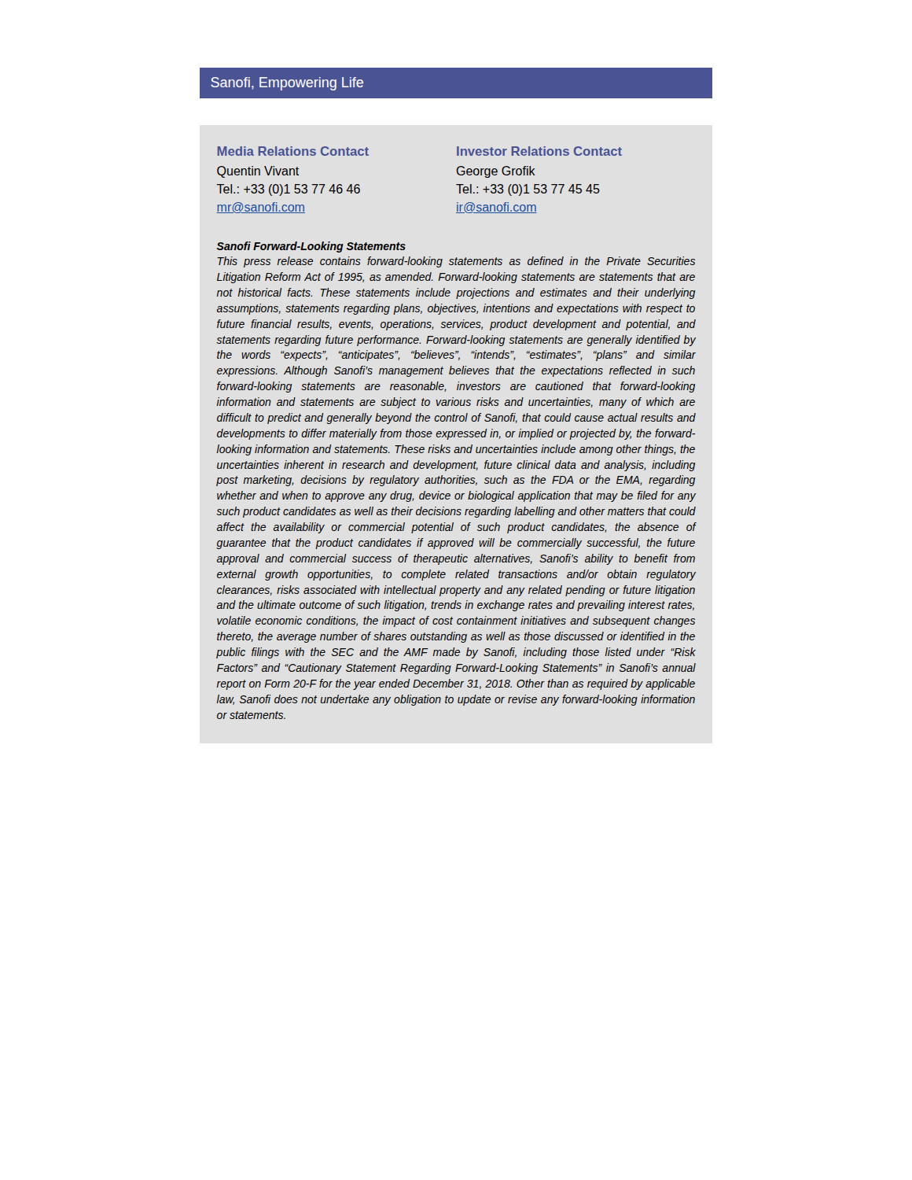Sanofi, Empowering Life
| Media Relations Contact Quentin Vivant Tel.: +33 (0)1 53 77 46 46 mr@sanofi.com | Investor Relations Contact George Grofik Tel.: +33 (0)1 53 77 45 45 ir@sanofi.com |
Sanofi Forward-Looking Statements
This press release contains forward-looking statements as defined in the Private Securities Litigation Reform Act of 1995, as amended. Forward-looking statements are statements that are not historical facts. These statements include projections and estimates and their underlying assumptions, statements regarding plans, objectives, intentions and expectations with respect to future financial results, events, operations, services, product development and potential, and statements regarding future performance. Forward-looking statements are generally identified by the words “expects”, “anticipates”, “believes”, “intends”, “estimates”, “plans” and similar expressions. Although Sanofi’s management believes that the expectations reflected in such forward-looking statements are reasonable, investors are cautioned that forward-looking information and statements are subject to various risks and uncertainties, many of which are difficult to predict and generally beyond the control of Sanofi, that could cause actual results and developments to differ materially from those expressed in, or implied or projected by, the forward-looking information and statements. These risks and uncertainties include among other things, the uncertainties inherent in research and development, future clinical data and analysis, including post marketing, decisions by regulatory authorities, such as the FDA or the EMA, regarding whether and when to approve any drug, device or biological application that may be filed for any such product candidates as well as their decisions regarding labelling and other matters that could affect the availability or commercial potential of such product candidates, the absence of guarantee that the product candidates if approved will be commercially successful, the future approval and commercial success of therapeutic alternatives, Sanofi’s ability to benefit from external growth opportunities, to complete related transactions and/or obtain regulatory clearances, risks associated with intellectual property and any related pending or future litigation and the ultimate outcome of such litigation, trends in exchange rates and prevailing interest rates, volatile economic conditions, the impact of cost containment initiatives and subsequent changes thereto, the average number of shares outstanding as well as those discussed or identified in the public filings with the SEC and the AMF made by Sanofi, including those listed under “Risk Factors” and “Cautionary Statement Regarding Forward-Looking Statements” in Sanofi’s annual report on Form 20-F for the year ended December 31, 2018. Other than as required by applicable law, Sanofi does not undertake any obligation to update or revise any forward-looking information or statements.